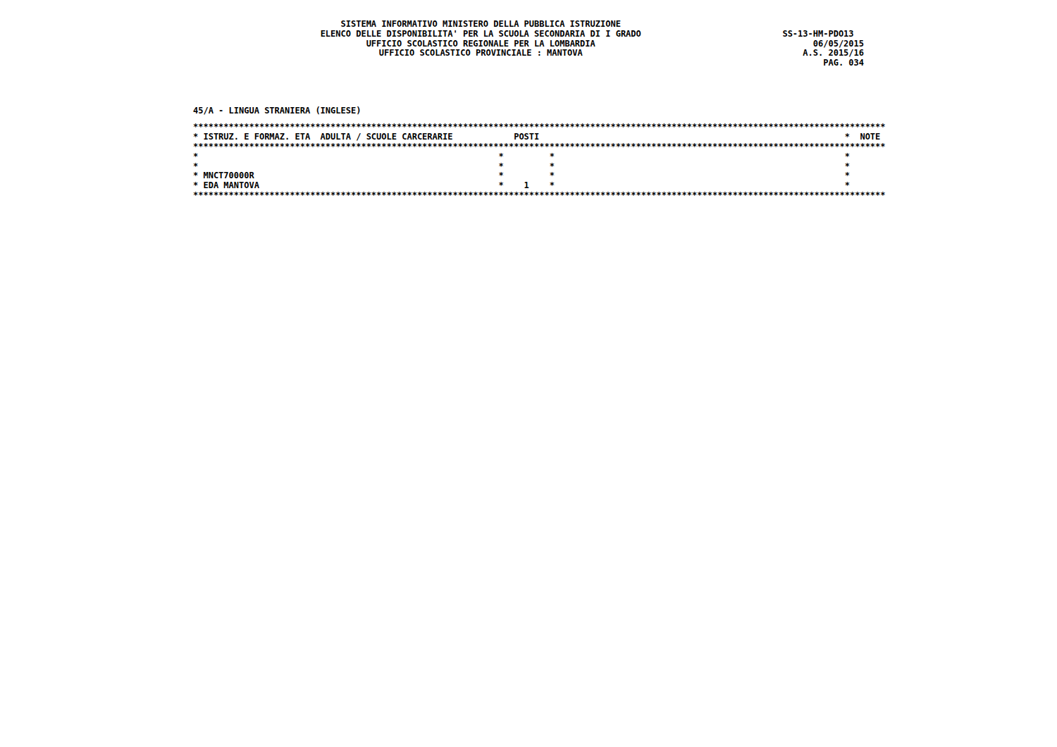SISTEMA INFORMATIVO MINISTERO DELLA PUBBLICA ISTRUZIONE
ELENCO DELLE DISPONIBILITA' PER LA SCUOLA SECONDARIA DI I GRADO
UFFICIO SCOLASTICO REGIONALE PER LA LOMBARDIA
UFFICIO SCOLASTICO PROVINCIALE : MANTOVA
SS-13-HM-PDO13
      06/05/2015
    A.S. 2015/16
        PAG. 034
45/A - LINGUA STRANIERA (INGLESE)
****************************************************************************************************************************************
* ISTRUZ. E FORMAZ. ETA  ADULTA / SCUOLE CARCERARIE            POSTI                                                            *  NOTE
****************************************************************************************************************************************
*                                                           *         *                                                         *
*                                                           *         *                                                         *
* MNCT70000R                                                *         *                                                         *
* EDA MANTOVA                                               *    1    *                                                         *
****************************************************************************************************************************************